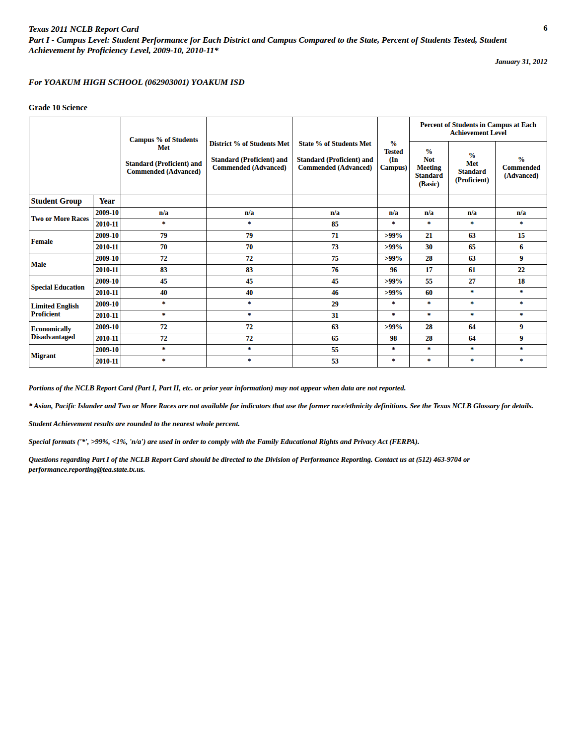6
Texas 2011 NCLB Report Card
Part I - Campus Level: Student Performance for Each District and Campus Compared to the State, Percent of Students Tested, Student Achievement by Proficiency Level, 2009-10, 2010-11*
January 31, 2012
For YOAKUM HIGH SCHOOL (062903001) YOAKUM ISD
Grade 10 Science
| | Campus % of Students Met Standard (Proficient) and Commended (Advanced) | District % of Students Met Standard (Proficient) and Commended (Advanced) | State % of Students Met Standard (Proficient) and Commended (Advanced) | % Tested (In Campus) | Percent of Students in Campus at Each Achievement Level |
| --- | --- | --- | --- | --- | --- |
| % Not Meeting Standard (Basic) | % Met Standard (Proficient) | % Commended (Advanced) |
| Student Group | Year | | | | | | | |
| Two or More Races | 2009-10 | n/a | n/a | n/a | n/a | n/a | n/a | n/a |
| 2010-11 | * | * | 85 | * | * | * | * |
| Female | 2009-10 | 79 | 79 | 71 | >99% | 21 | 63 | 15 |
| 2010-11 | 70 | 70 | 73 | >99% | 30 | 65 | 6 |
| Male | 2009-10 | 72 | 72 | 75 | >99% | 28 | 63 | 9 |
| 2010-11 | 83 | 83 | 76 | 96 | 17 | 61 | 22 |
| Special Education | 2009-10 | 45 | 45 | 45 | >99% | 55 | 27 | 18 |
| 2010-11 | 40 | 40 | 46 | >99% | 60 | * | * |
| Limited English Proficient | 2009-10 | * | * | 29 | * | * | * | * |
| 2010-11 | * | * | 31 | * | * | * | * |
| Economically Disadvantaged | 2009-10 | 72 | 72 | 63 | >99% | 28 | 64 | 9 |
| 2010-11 | 72 | 72 | 65 | 98 | 28 | 64 | 9 |
| Migrant | 2009-10 | * | * | 55 | * | * | * | * |
| 2010-11 | * | * | 53 | * | * | * | * |
Portions of the NCLB Report Card (Part I, Part II, etc. or prior year information) may not appear when data are not reported.
* Asian, Pacific Islander and Two or More Races are not available for indicators that use the former race/ethnicity definitions. See the Texas NCLB Glossary for details.
Student Achievement results are rounded to the nearest whole percent.
Special formats ('*', >99%, <1%, 'n/a') are used in order to comply with the Family Educational Rights and Privacy Act (FERPA).
Questions regarding Part I of the NCLB Report Card should be directed to the Division of Performance Reporting. Contact us at (512) 463-9704 or performance.reporting@tea.state.tx.us.